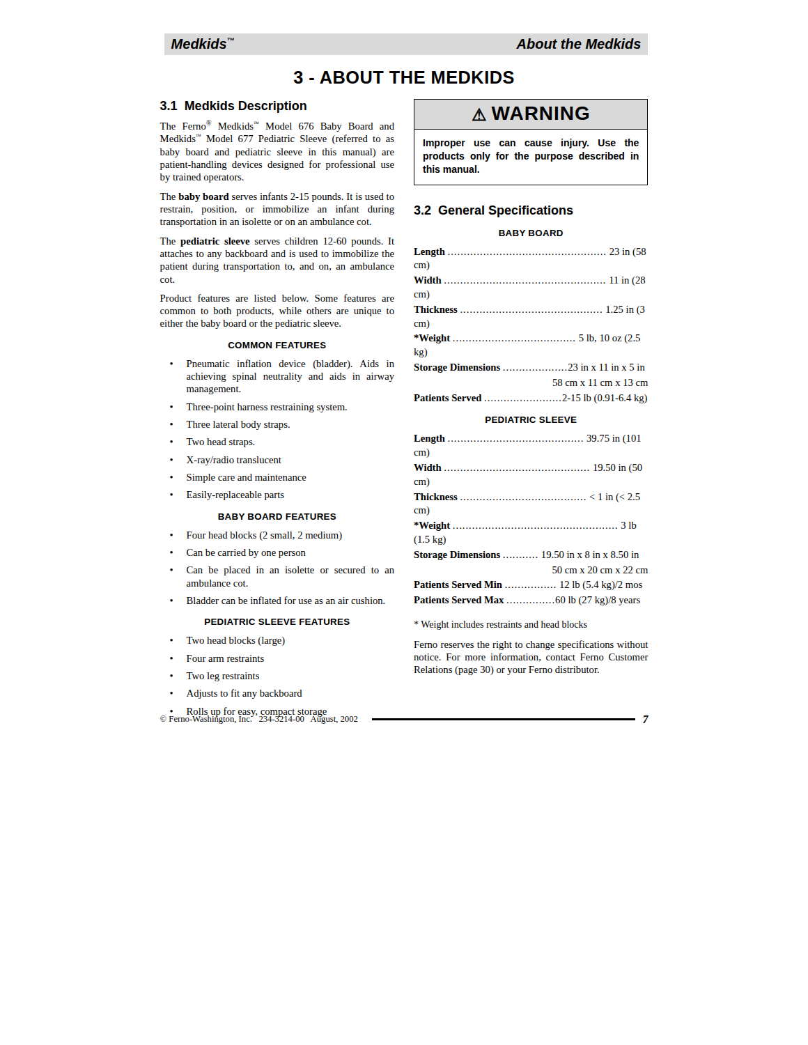Medkids™
About the Medkids
3 - ABOUT THE MEDKIDS
3.1 Medkids Description
The Ferno® Medkids™ Model 676 Baby Board and Medkids™ Model 677 Pediatric Sleeve (referred to as baby board and pediatric sleeve in this manual) are patient-handling devices designed for professional use by trained operators.
The baby board serves infants 2-15 pounds. It is used to restrain, position, or immobilize an infant during transportation in an isolette or on an ambulance cot.
The pediatric sleeve serves children 12-60 pounds. It attaches to any backboard and is used to immobilize the patient during transportation to, and on, an ambulance cot.
Product features are listed below. Some features are common to both products, while others are unique to either the baby board or the pediatric sleeve.
COMMON FEATURES
Pneumatic inflation device (bladder). Aids in achieving spinal neutrality and aids in airway management.
Three-point harness restraining system.
Three lateral body straps.
Two head straps.
X-ray/radio translucent
Simple care and maintenance
Easily-replaceable parts
BABY BOARD FEATURES
Four head blocks (2 small, 2 medium)
Can be carried by one person
Can be placed in an isolette or secured to an ambulance cot.
Bladder can be inflated for use as an air cushion.
PEDIATRIC SLEEVE FEATURES
Two head blocks (large)
Four arm restraints
Two leg restraints
Adjusts to fit any backboard
Rolls up for easy, compact storage
⚠WARNING
Improper use can cause injury. Use the products only for the purpose described in this manual.
3.2 General Specifications
BABY BOARD
Length ................................................. 23 in (58 cm)
Width .................................................. 11 in (28 cm)
Thickness ............................................ 1.25 in (3 cm)
*Weight ...................................... 5 lb, 10 oz (2.5 kg)
Storage Dimensions .................... 23 in x 11 in x 5 in
58 cm x 11 cm x 13 cm
Patients Served ........................ 2-15 lb (0.91-6.4 kg)
PEDIATRIC SLEEVE
Length .......................................... 39.75 in (101 cm)
Width ............................................. 19.50 in (50 cm)
Thickness ....................................... < 1 in (< 2.5 cm)
*Weight ................................................... 3 lb (1.5 kg)
Storage Dimensions ........... 19.50 in x 8 in x 8.50 in
50 cm x 20 cm x 22 cm
Patients Served Min ................ 12 lb (5.4 kg)/2 mos
Patients Served Max ............... 60 lb (27 kg)/8 years
* Weight includes restraints and head blocks
Ferno reserves the right to change specifications without notice. For more information, contact Ferno Customer Relations (page 30) or your Ferno distributor.
© Ferno-Washington, Inc. 234-3214-00 August, 2002
7